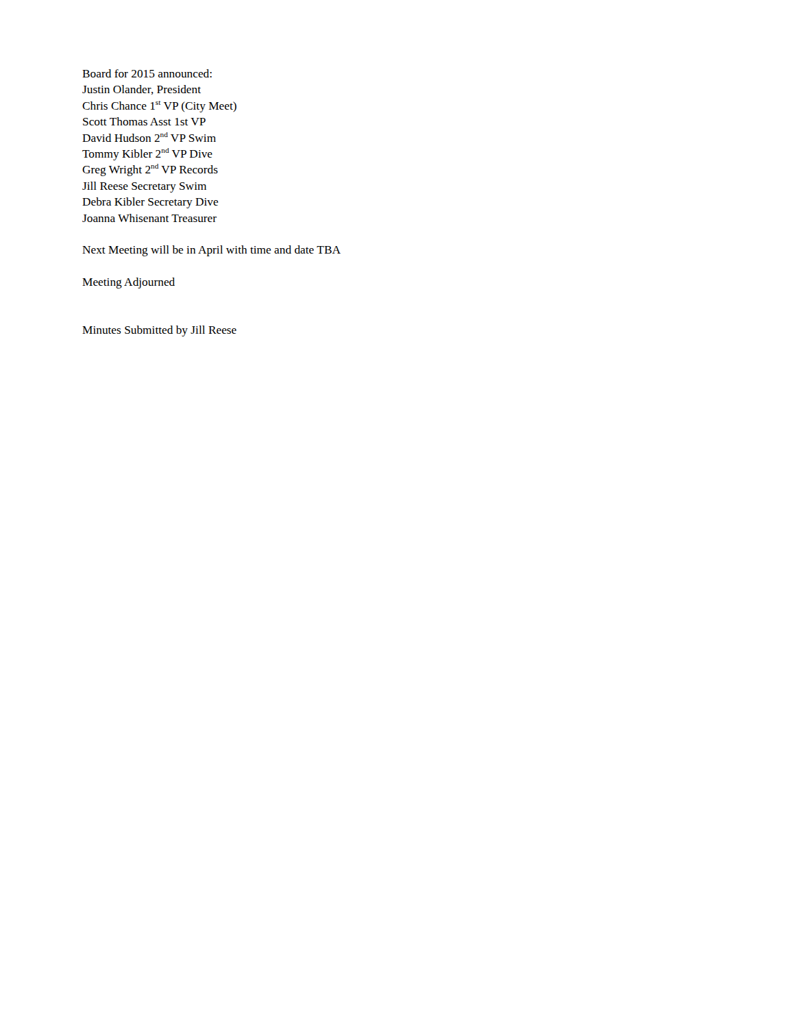Board for 2015 announced:
Justin Olander, President
Chris Chance 1st VP (City Meet)
Scott Thomas Asst 1st VP
David Hudson 2nd VP Swim
Tommy Kibler 2nd VP Dive
Greg Wright 2nd VP Records
Jill Reese Secretary Swim
Debra Kibler Secretary Dive
Joanna Whisenant Treasurer
Next Meeting will be in April with time and date TBA
Meeting Adjourned
Minutes Submitted by Jill Reese